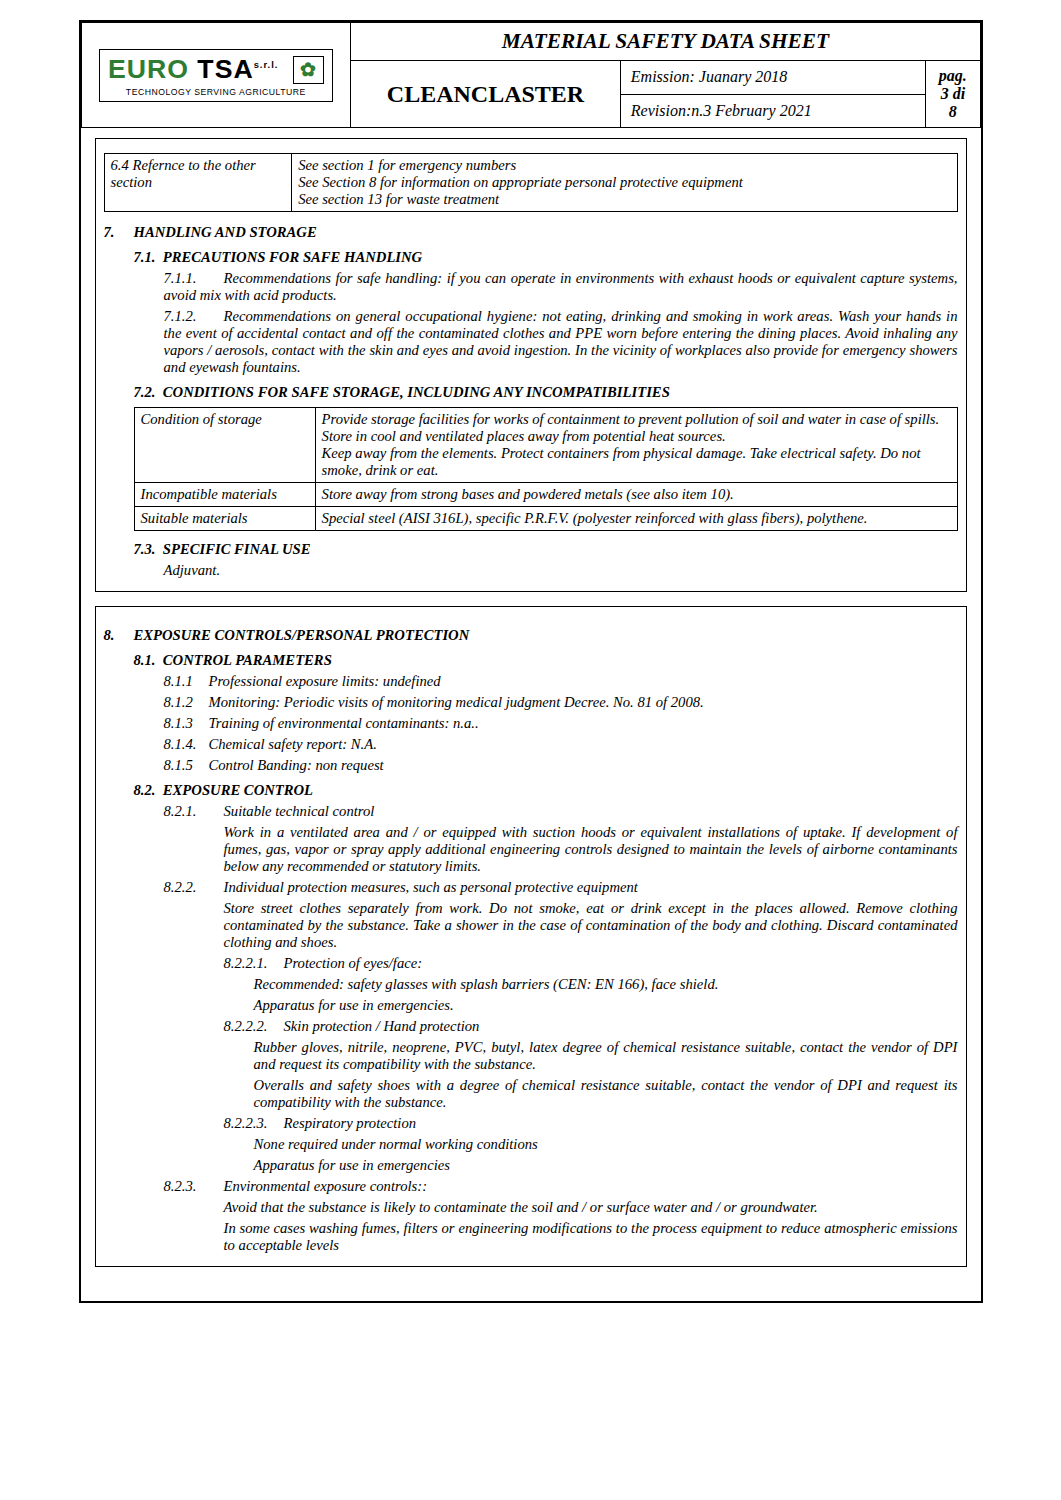| EURO TSA s.r.l. ✿ TECHNOLOGY SERVING AGRICULTURE | MATERIAL SAFETY DATA SHEET |
| CLEANCLASTER | / Emission: Juanary 2018 / pag. 3 di 8 / / Revision:n.3 February 2021 / |
| 6.4 Refernce to the other section | See section 1 for emergency numbers See Section 8 for information on appropriate personal protective equipment See section 13 for waste treatment |
7. HANDLING AND STORAGE
7.1. PRECAUTIONS FOR SAFE HANDLING
7.1.1. Recommendations for safe handling: if you can operate in environments with exhaust hoods or equivalent capture systems, avoid mix with acid products.
7.1.2. Recommendations on general occupational hygiene: not eating, drinking and smoking in work areas. Wash your hands in the event of accidental contact and off the contaminated clothes and PPE worn before entering the dining places. Avoid inhaling any vapors / aerosols, contact with the skin and eyes and avoid ingestion. In the vicinity of workplaces also provide for emergency showers and eyewash fountains.
7.2. CONDITIONS FOR SAFE STORAGE, INCLUDING ANY INCOMPATIBILITIES
| Condition of storage | Provide storage facilities for works of containment to prevent pollution of soil and water in case of spills. Store in cool and ventilated places away from potential heat sources. Keep away from the elements. Protect containers from physical damage. Take electrical safety. Do not smoke, drink or eat. |
| Incompatible materials | Store away from strong bases and powdered metals (see also item 10). |
| Suitable materials | Special steel (AISI 316L), specific P.R.F.V. (polyester reinforced with glass fibers), polythene. |
7.3. SPECIFIC FINAL USE
Adjuvant.
8. EXPOSURE CONTROLS/PERSONAL PROTECTION
8.1. CONTROL PARAMETERS
8.1.1 Professional exposure limits: undefined
8.1.2 Monitoring: Periodic visits of monitoring medical judgment Decree. No. 81 of 2008.
8.1.3 Training of environmental contaminants: n.a..
8.1.4. Chemical safety report: N.A.
8.1.5 Control Banding: non request
8.2. EXPOSURE CONTROL
8.2.1. Suitable technical control
Work in a ventilated area and / or equipped with suction hoods or equivalent installations of uptake. If development of fumes, gas, vapor or spray apply additional engineering controls designed to maintain the levels of airborne contaminants below any recommended or statutory limits.
8.2.2. Individual protection measures, such as personal protective equipment
Store street clothes separately from work. Do not smoke, eat or drink except in the places allowed. Remove clothing contaminated by the substance. Take a shower in the case of contamination of the body and clothing. Discard contaminated clothing and shoes.
8.2.2.1. Protection of eyes/face:
Recommended: safety glasses with splash barriers (CEN: EN 166), face shield.
Apparatus for use in emergencies.
8.2.2.2. Skin protection / Hand protection
Rubber gloves, nitrile, neoprene, PVC, butyl, latex degree of chemical resistance suitable, contact the vendor of DPI and request its compatibility with the substance.
Overalls and safety shoes with a degree of chemical resistance suitable, contact the vendor of DPI and request its compatibility with the substance.
8.2.2.3. Respiratory protection
None required under normal working conditions
Apparatus for use in emergencies
8.2.3. Environmental exposure controls::
Avoid that the substance is likely to contaminate the soil and / or surface water and / or groundwater.
In some cases washing fumes, filters or engineering modifications to the process equipment to reduce atmospheric emissions to acceptable levels